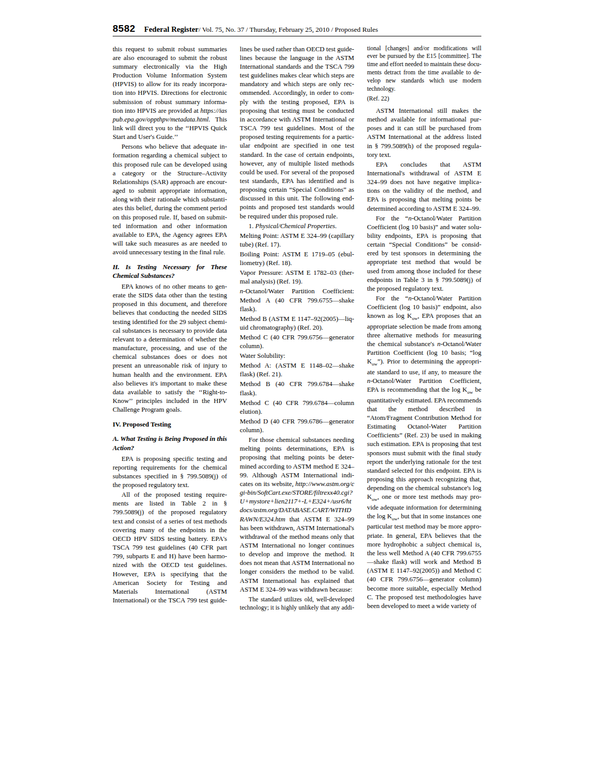8582
Federal Register/ Vol. 75, No. 37 / Thursday, February 25, 2010 / Proposed Rules
this request to submit robust summaries are also encouraged to submit the robust summary electronically via the High Production Volume Information System (HPVIS) to allow for its ready incorporation into HPVIS. Directions for electronic submission of robust summary information into HPVIS are provided at https://iaspub.epa.gov/oppthpv/metadata.html. This link will direct you to the ‘‘HPVIS Quick Start and User's Guide.’’
Persons who believe that adequate information regarding a chemical subject to this proposed rule can be developed using a category or the Structure–Activity Relationships (SAR) approach are encouraged to submit appropriate information, along with their rationale which substantiates this belief, during the comment period on this proposed rule. If, based on submitted information and other information available to EPA, the Agency agrees EPA will take such measures as are needed to avoid unnecessary testing in the final rule.
H. Is Testing Necessary for These Chemical Substances?
EPA knows of no other means to generate the SIDS data other than the testing proposed in this document, and therefore believes that conducting the needed SIDS testing identified for the 29 subject chemical substances is necessary to provide data relevant to a determination of whether the manufacture, processing, and use of the chemical substances does or does not present an unreasonable risk of injury to human health and the environment. EPA also believes it's important to make these data available to satisfy the ‘‘Right-to-Know’’ principles included in the HPV Challenge Program goals.
IV. Proposed Testing
A. What Testing is Being Proposed in this Action?
EPA is proposing specific testing and reporting requirements for the chemical substances specified in § 799.5089(j) of the proposed regulatory text.
All of the proposed testing requirements are listed in Table 2 in § 799.5089(j) of the proposed regulatory text and consist of a series of test methods covering many of the endpoints in the OECD HPV SIDS testing battery. EPA's TSCA 799 test guidelines (40 CFR part 799, subparts E and H) have been harmonized with the OECD test guidelines. However, EPA is specifying that the American Society for Testing and Materials International (ASTM International) or the TSCA 799 test guidelines be used rather than OECD test guidelines because the language in the ASTM International standards and the TSCA 799 test guidelines makes clear which steps are mandatory and which steps are only recommended. Accordingly, in order to comply with the testing proposed, EPA is proposing that testing must be conducted in accordance with ASTM International or TSCA 799 test guidelines. Most of the proposed testing requirements for a particular endpoint are specified in one test standard. In the case of certain endpoints, however, any of multiple listed methods could be used. For several of the proposed test standards, EPA has identified and is proposing certain “Special Conditions” as discussed in this unit. The following endpoints and proposed test standards would be required under this proposed rule.
1. Physical/Chemical Properties.
Melting Point: ASTM E 324–99 (capillary tube) (Ref. 17).
Boiling Point: ASTM E 1719–05 (ebulliometry) (Ref. 18).
Vapor Pressure: ASTM E 1782–03 (thermal analysis) (Ref. 19).
n-Octanol/Water Partition Coefficient: Method A (40 CFR 799.6755—shake flask).
Method B (ASTM E 1147–92(2005)—liquid chromatography) (Ref. 20).
Method C (40 CFR 799.6756—generator column).
Water Solubility:
Method A: (ASTM E 1148–02—shake flask) (Ref. 21).
Method B (40 CFR 799.6784—shake flask).
Method C (40 CFR 799.6784—column elution).
Method D (40 CFR 799.6786—generator column).
For those chemical substances needing melting points determinations, EPA is proposing that melting points be determined according to ASTM method E 324–99. Although ASTM International indicates on its website, http://www.astm.org/cgi-bin/SoftCart.exe/STORE/filtrexx40.cgi?U+mystore+lien2117+-L+E324+/usr6/htdocs/astm.org/DATABASE.CART/WITHDRAWN/E324.htm that ASTM E 324–99 has been withdrawn, ASTM International's withdrawal of the method means only that ASTM International no longer continues to develop and improve the method. It does not mean that ASTM International no longer considers the method to be valid. ASTM International has explained that ASTM E 324–99 was withdrawn because:
The standard utilizes old, well-developed technology; it is highly unlikely that any additional [changes] and/or modifications will ever be pursued by the E15 [committee]. The time and effort needed to maintain these documents detract from the time available to develop new standards which use modern technology.
(Ref. 22)
ASTM International still makes the method available for informational purposes and it can still be purchased from ASTM International at the address listed in § 799.5089(h) of the proposed regulatory text.
EPA concludes that ASTM International's withdrawal of ASTM E 324–99 does not have negative implications on the validity of the method, and EPA is proposing that melting points be determined according to ASTM E 324–99.
For the “n-Octanol/Water Partition Coefficient (log 10 basis)” and water solubility endpoints, EPA is proposing that certain “Special Conditions” be considered by test sponsors in determining the appropriate test method that would be used from among those included for these endpoints in Table 3 in § 799.5089(j) of the proposed regulatory text.
For the “n-Octanol/Water Partition Coefficient (log 10 basis)” endpoint, also known as log Kow, EPA proposes that an appropriate selection be made from among three alternative methods for measuring the chemical substance's n-Octanol/Water Partition Coefficient (log 10 basis; “log Kow”). Prior to determining the appropriate standard to use, if any, to measure the n-Octanol/Water Partition Coefficient, EPA is recommending that the log Kow be quantitatively estimated. EPA recommends that the method described in “Atom/Fragment Contribution Method for Estimating Octanol-Water Partition Coefficients” (Ref. 23) be used in making such estimation. EPA is proposing that test sponsors must submit with the final study report the underlying rationale for the test standard selected for this endpoint. EPA is proposing this approach recognizing that, depending on the chemical substance's log Kow, one or more test methods may provide adequate information for determining the log Kow, but that in some instances one particular test method may be more appropriate. In general, EPA believes that the more hydrophobic a subject chemical is, the less well Method A (40 CFR 799.6755—shake flask) will work and Method B (ASTM E 1147–92(2005)) and Method C (40 CFR 799.6756—generator column) become more suitable, especially Method C. The proposed test methodologies have been developed to meet a wide variety of